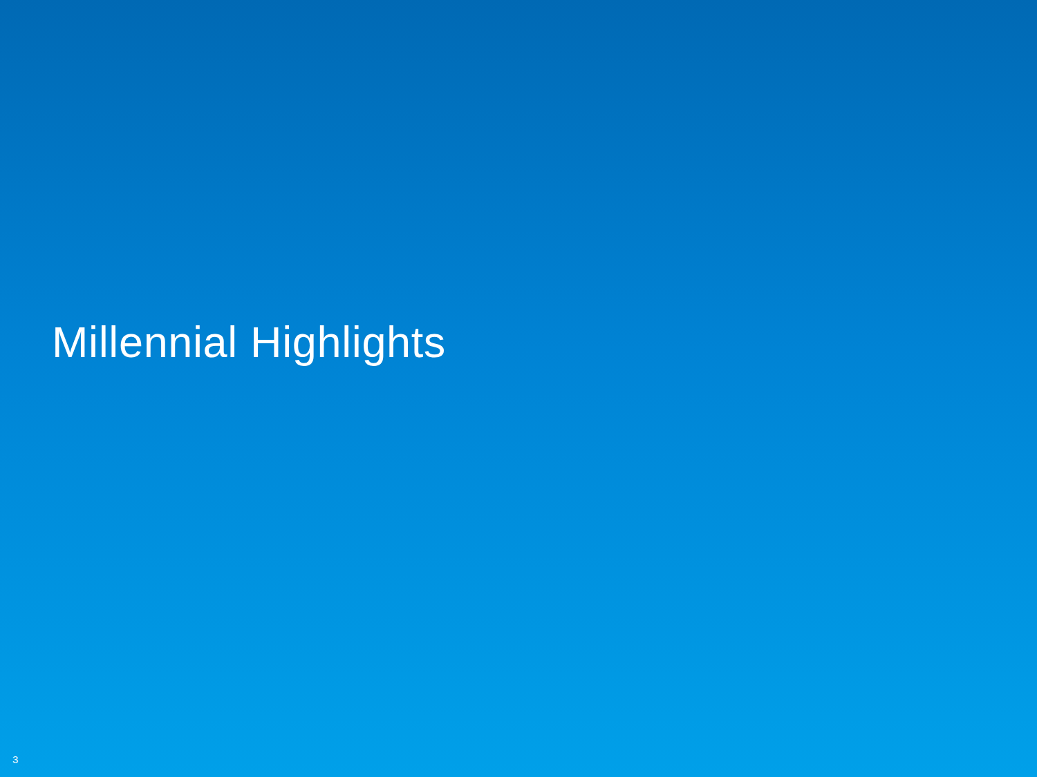Millennial Highlights
3